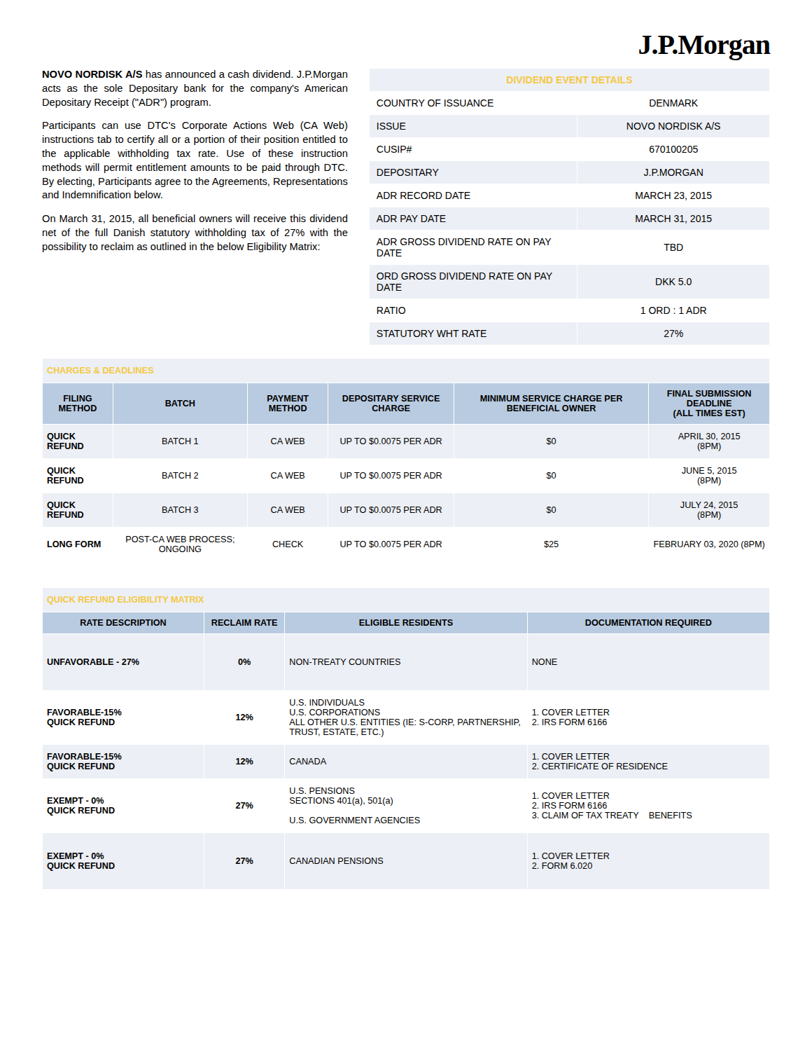J.P.Morgan
NOVO NORDISK A/S has announced a cash dividend. J.P.Morgan acts as the sole Depositary bank for the company's American Depositary Receipt ("ADR") program.
Participants can use DTC's Corporate Actions Web (CA Web) instructions tab to certify all or a portion of their position entitled to the applicable withholding tax rate. Use of these instruction methods will permit entitlement amounts to be paid through DTC. By electing, Participants agree to the Agreements, Representations and Indemnification below.
On March 31, 2015, all beneficial owners will receive this dividend net of the full Danish statutory withholding tax of 27% with the possibility to reclaim as outlined in the below Eligibility Matrix:
| DIVIDEND EVENT DETAILS |
| COUNTRY OF ISSUANCE | DENMARK |
| ISSUE | NOVO NORDISK A/S |
| CUSIP# | 670100205 |
| DEPOSITARY | J.P.MORGAN |
| ADR RECORD DATE | MARCH 23, 2015 |
| ADR PAY DATE | MARCH 31, 2015 |
| ADR GROSS DIVIDEND RATE ON PAY DATE | TBD |
| ORD GROSS DIVIDEND RATE ON PAY DATE | DKK 5.0 |
| RATIO | 1 ORD : 1 ADR |
| STATUTORY WHT RATE | 27% |
| CHARGES & DEADLINES |
| FILING METHOD | BATCH | PAYMENT METHOD | DEPOSITARY SERVICE CHARGE | MINIMUM SERVICE CHARGE PER BENEFICIAL OWNER | FINAL SUBMISSION DEADLINE (ALL TIMES EST) |
| QUICK REFUND | BATCH 1 | CA WEB | UP TO $0.0075 PER ADR | $0 | APRIL 30, 2015 (8PM) |
| QUICK REFUND | BATCH 2 | CA WEB | UP TO $0.0075 PER ADR | $0 | JUNE 5, 2015 (8PM) |
| QUICK REFUND | BATCH 3 | CA WEB | UP TO $0.0075 PER ADR | $0 | JULY 24, 2015 (8PM) |
| LONG FORM | POST-CA WEB PROCESS; ONGOING | CHECK | UP TO $0.0075 PER ADR | $25 | FEBRUARY 03, 2020 (8PM) |
| QUICK REFUND ELIGIBILITY MATRIX |
| RATE DESCRIPTION | RECLAIM RATE | ELIGIBLE RESIDENTS | DOCUMENTATION REQUIRED |
| UNFAVORABLE - 27% | 0% | NON-TREATY COUNTRIES | NONE |
| FAVORABLE-15% QUICK REFUND | 12% | U.S. INDIVIDUALS U.S. CORPORATIONS ALL OTHER U.S. ENTITIES (IE: S-CORP, PARTNERSHIP, TRUST, ESTATE, ETC.) | 1. COVER LETTER 2. IRS FORM 6166 |
| FAVORABLE-15% QUICK REFUND | 12% | CANADA | 1. COVER LETTER 2. CERTIFICATE OF RESIDENCE |
| EXEMPT - 0% QUICK REFUND | 27% | U.S. PENSIONS SECTIONS 401(a), 501(a) U.S. GOVERNMENT AGENCIES | 1. COVER LETTER 2. IRS FORM 6166 3. CLAIM OF TAX TREATY BENEFITS |
| EXEMPT - 0% QUICK REFUND | 27% | CANADIAN PENSIONS | 1. COVER LETTER 2. FORM 6.020 |